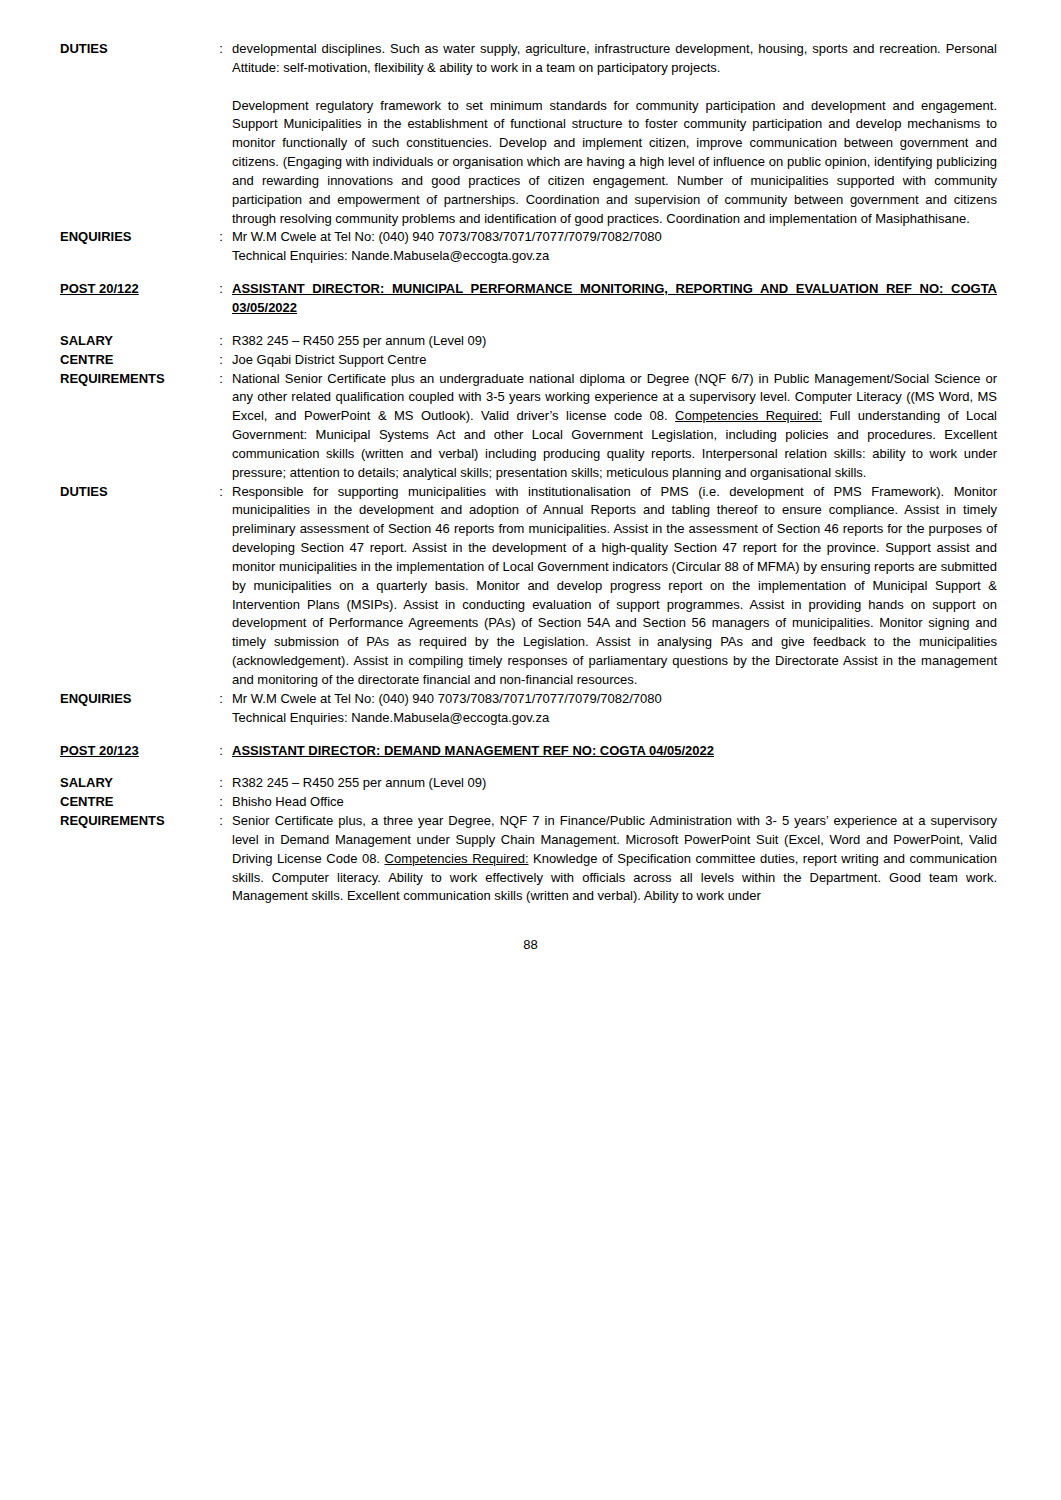| Duties | : | developmental disciplines. Such as water supply, agriculture, infrastructure development, housing, sports and recreation. Personal Attitude: self-motivation, flexibility & ability to work in a team on participatory projects. Development regulatory framework to set minimum standards for community participation and development and engagement. Support Municipalities in the establishment of functional structure to foster community participation and develop mechanisms to monitor functionally of such constituencies. Develop and implement citizen, improve communication between government and citizens. (Engaging with individuals or organisation which are having a high level of influence on public opinion, identifying publicizing and rewarding innovations and good practices of citizen engagement. Number of municipalities supported with community participation and empowerment of partnerships. Coordination and supervision of community between government and citizens through resolving community problems and identification of good practices. Coordination and implementation of Masiphathisane. |
| Enquiries | : | Mr W.M Cwele at Tel No: (040) 940 7073/7083/7071/7077/7079/7082/7080 Technical Enquiries: Nande.Mabusela@eccogta.gov.za |
| Post 20/122 | : | Assistant Director: Municipal Performance Monitoring, Reporting and Evaluation Ref No: COGTA 03/05/2022 |
| Salary | : | R382 245 – R450 255 per annum (Level 09) |
| Centre | : | Joe Gqabi District Support Centre |
| Requirements | : | National Senior Certificate plus an undergraduate national diploma or Degree (NQF 6/7) in Public Management/Social Science or any other related qualification coupled with 3-5 years working experience at a supervisory level. Computer Literacy ((MS Word, MS Excel, and PowerPoint & MS Outlook). Valid driver’s license code 08. Competencies Required: Full understanding of Local Government: Municipal Systems Act and other Local Government Legislation, including policies and procedures. Excellent communication skills (written and verbal) including producing quality reports. Interpersonal relation skills: ability to work under pressure; attention to details; analytical skills; presentation skills; meticulous planning and organisational skills. |
| Duties | : | Responsible for supporting municipalities with institutionalisation of PMS (i.e. development of PMS Framework). Monitor municipalities in the development and adoption of Annual Reports and tabling thereof to ensure compliance. Assist in timely preliminary assessment of Section 46 reports from municipalities. Assist in the assessment of Section 46 reports for the purposes of developing Section 47 report. Assist in the development of a high-quality Section 47 report for the province. Support assist and monitor municipalities in the implementation of Local Government indicators (Circular 88 of MFMA) by ensuring reports are submitted by municipalities on a quarterly basis. Monitor and develop progress report on the implementation of Municipal Support & Intervention Plans (MSIPs). Assist in conducting evaluation of support programmes. Assist in providing hands on support on development of Performance Agreements (PAs) of Section 54A and Section 56 managers of municipalities. Monitor signing and timely submission of PAs as required by the Legislation. Assist in analysing PAs and give feedback to the municipalities (acknowledgement). Assist in compiling timely responses of parliamentary questions by the Directorate Assist in the management and monitoring of the directorate financial and non-financial resources. |
| Enquiries | : | Mr W.M Cwele at Tel No: (040) 940 7073/7083/7071/7077/7079/7082/7080 Technical Enquiries: Nande.Mabusela@eccogta.gov.za |
| Post 20/123 | : | Assistant Director: Demand Management Ref No: COGTA 04/05/2022 |
| Salary | : | R382 245 – R450 255 per annum (Level 09) |
| Centre | : | Bhisho Head Office |
| Requirements | : | Senior Certificate plus, a three year Degree, NQF 7 in Finance/Public Administration with 3- 5 years’ experience at a supervisory level in Demand Management under Supply Chain Management. Microsoft PowerPoint Suit (Excel, Word and PowerPoint, Valid Driving License Code 08. Competencies Required: Knowledge of Specification committee duties, report writing and communication skills. Computer literacy. Ability to work effectively with officials across all levels within the Department. Good team work. Management skills. Excellent communication skills (written and verbal). Ability to work under |
88